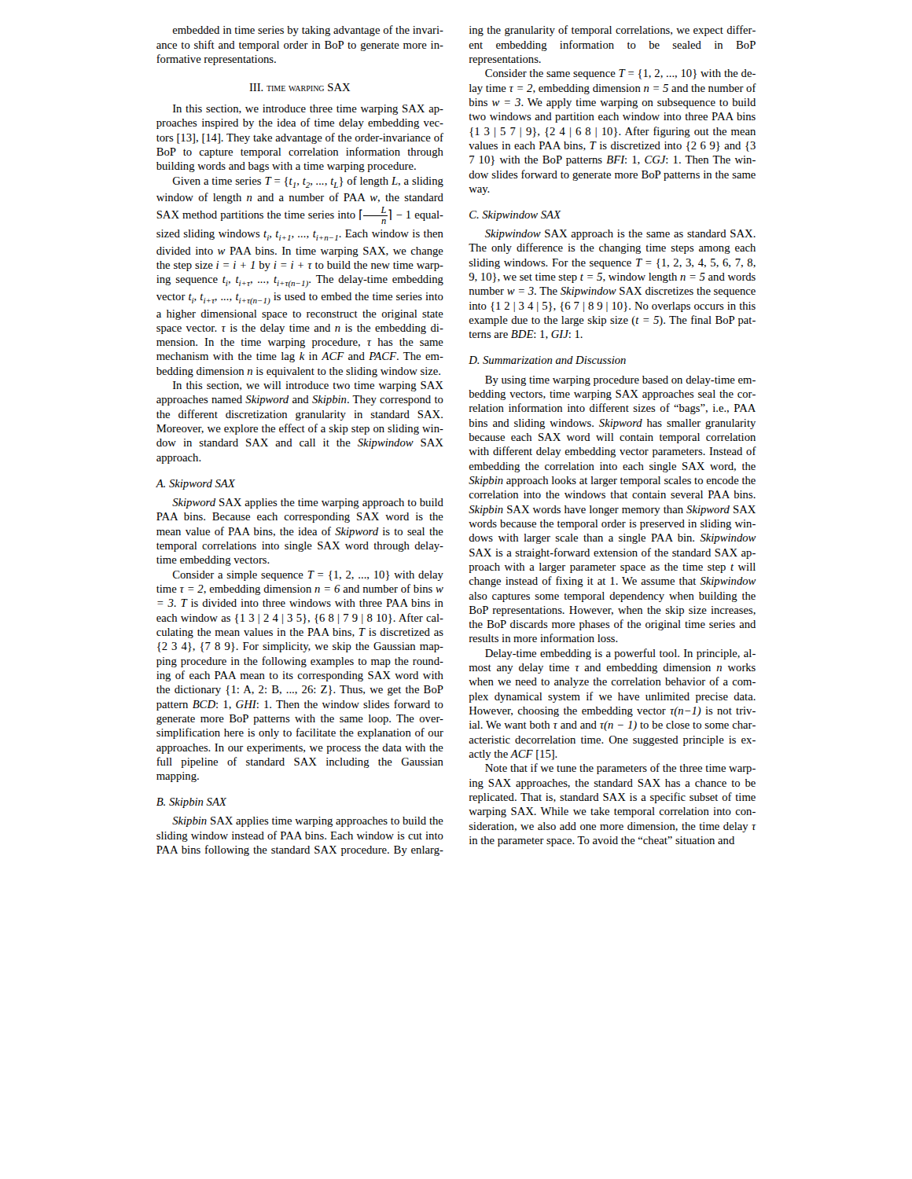embedded in time series by taking advantage of the invariance to shift and temporal order in BoP to generate more informative representations.
III. time warping SAX
In this section, we introduce three time warping SAX approaches inspired by the idea of time delay embedding vectors [13], [14]. They take advantage of the order-invariance of BoP to capture temporal correlation information through building words and bags with a time warping procedure.
Given a time series T = {t1, t2, ..., tL} of length L, a sliding window of length n and a number of PAA w, the standard SAX method partitions the time series into ⌈Ln⌉ − 1 equal-sized sliding windows ti, ti+1, ..., ti+n−1. Each window is then divided into w PAA bins. In time warping SAX, we change the step size i = i + 1 by i = i + τ to build the new time warping sequence ti, ti+τ, ..., ti+τ(n−1). The delay-time embedding vector ti, ti+τ, ..., ti+τ(n−1) is used to embed the time series into a higher dimensional space to reconstruct the original state space vector. τ is the delay time and n is the embedding dimension. In the time warping procedure, τ has the same mechanism with the time lag k in ACF and PACF. The embedding dimension n is equivalent to the sliding window size.
In this section, we will introduce two time warping SAX approaches named Skipword and Skipbin. They correspond to the different discretization granularity in standard SAX. Moreover, we explore the effect of a skip step on sliding window in standard SAX and call it the Skipwindow SAX approach.
A. Skipword SAX
Skipword SAX applies the time warping approach to build PAA bins. Because each corresponding SAX word is the mean value of PAA bins, the idea of Skipword is to seal the temporal correlations into single SAX word through delay-time embedding vectors.
Consider a simple sequence T = {1, 2, ..., 10} with delay time τ = 2, embedding dimension n = 6 and number of bins w = 3. T is divided into three windows with three PAA bins in each window as {1 3 | 2 4 | 3 5}, {6 8 | 7 9 | 8 10}. After calculating the mean values in the PAA bins, T is discretized as {2 3 4}, {7 8 9}. For simplicity, we skip the Gaussian mapping procedure in the following examples to map the rounding of each PAA mean to its corresponding SAX word with the dictionary {1: A, 2: B, ..., 26: Z}. Thus, we get the BoP pattern BCD: 1, GHI: 1. Then the window slides forward to generate more BoP patterns with the same loop. The over-simplification here is only to facilitate the explanation of our approaches. In our experiments, we process the data with the full pipeline of standard SAX including the Gaussian mapping.
B. Skipbin SAX
Skipbin SAX applies time warping approaches to build the sliding window instead of PAA bins. Each window is cut into PAA bins following the standard SAX procedure. By enlarging the granularity of temporal correlations, we expect different embedding information to be sealed in BoP representations.
Consider the same sequence T = {1, 2, ..., 10} with the delay time τ = 2, embedding dimension n = 5 and the number of bins w = 3. We apply time warping on subsequence to build two windows and partition each window into three PAA bins {1 3 | 5 7 | 9}, {2 4 | 6 8 | 10}. After figuring out the mean values in each PAA bins, T is discretized into {2 6 9} and {3 7 10} with the BoP patterns BFI: 1, CGJ: 1. Then The window slides forward to generate more BoP patterns in the same way.
C. Skipwindow SAX
Skipwindow SAX approach is the same as standard SAX. The only difference is the changing time steps among each sliding windows. For the sequence T = {1, 2, 3, 4, 5, 6, 7, 8, 9, 10}, we set time step t = 5, window length n = 5 and words number w = 3. The Skipwindow SAX discretizes the sequence into {1 2 | 3 4 | 5}, {6 7 | 8 9 | 10}. No overlaps occurs in this example due to the large skip size (t = 5). The final BoP patterns are BDE: 1, GIJ: 1.
D. Summarization and Discussion
By using time warping procedure based on delay-time embedding vectors, time warping SAX approaches seal the correlation information into different sizes of “bags”, i.e., PAA bins and sliding windows. Skipword has smaller granularity because each SAX word will contain temporal correlation with different delay embedding vector parameters. Instead of embedding the correlation into each single SAX word, the Skipbin approach looks at larger temporal scales to encode the correlation into the windows that contain several PAA bins. Skipbin SAX words have longer memory than Skipword SAX words because the temporal order is preserved in sliding windows with larger scale than a single PAA bin. Skipwindow SAX is a straight-forward extension of the standard SAX approach with a larger parameter space as the time step t will change instead of fixing it at 1. We assume that Skipwindow also captures some temporal dependency when building the BoP representations. However, when the skip size increases, the BoP discards more phases of the original time series and results in more information loss.
Delay-time embedding is a powerful tool. In principle, almost any delay time τ and embedding dimension n works when we need to analyze the correlation behavior of a complex dynamical system if we have unlimited precise data. However, choosing the embedding vector τ(n−1) is not trivial. We want both τ and and τ(n − 1) to be close to some characteristic decorrelation time. One suggested principle is exactly the ACF [15].
Note that if we tune the parameters of the three time warping SAX approaches, the standard SAX has a chance to be replicated. That is, standard SAX is a specific subset of time warping SAX. While we take temporal correlation into consideration, we also add one more dimension, the time delay τ in the parameter space. To avoid the “cheat” situation and